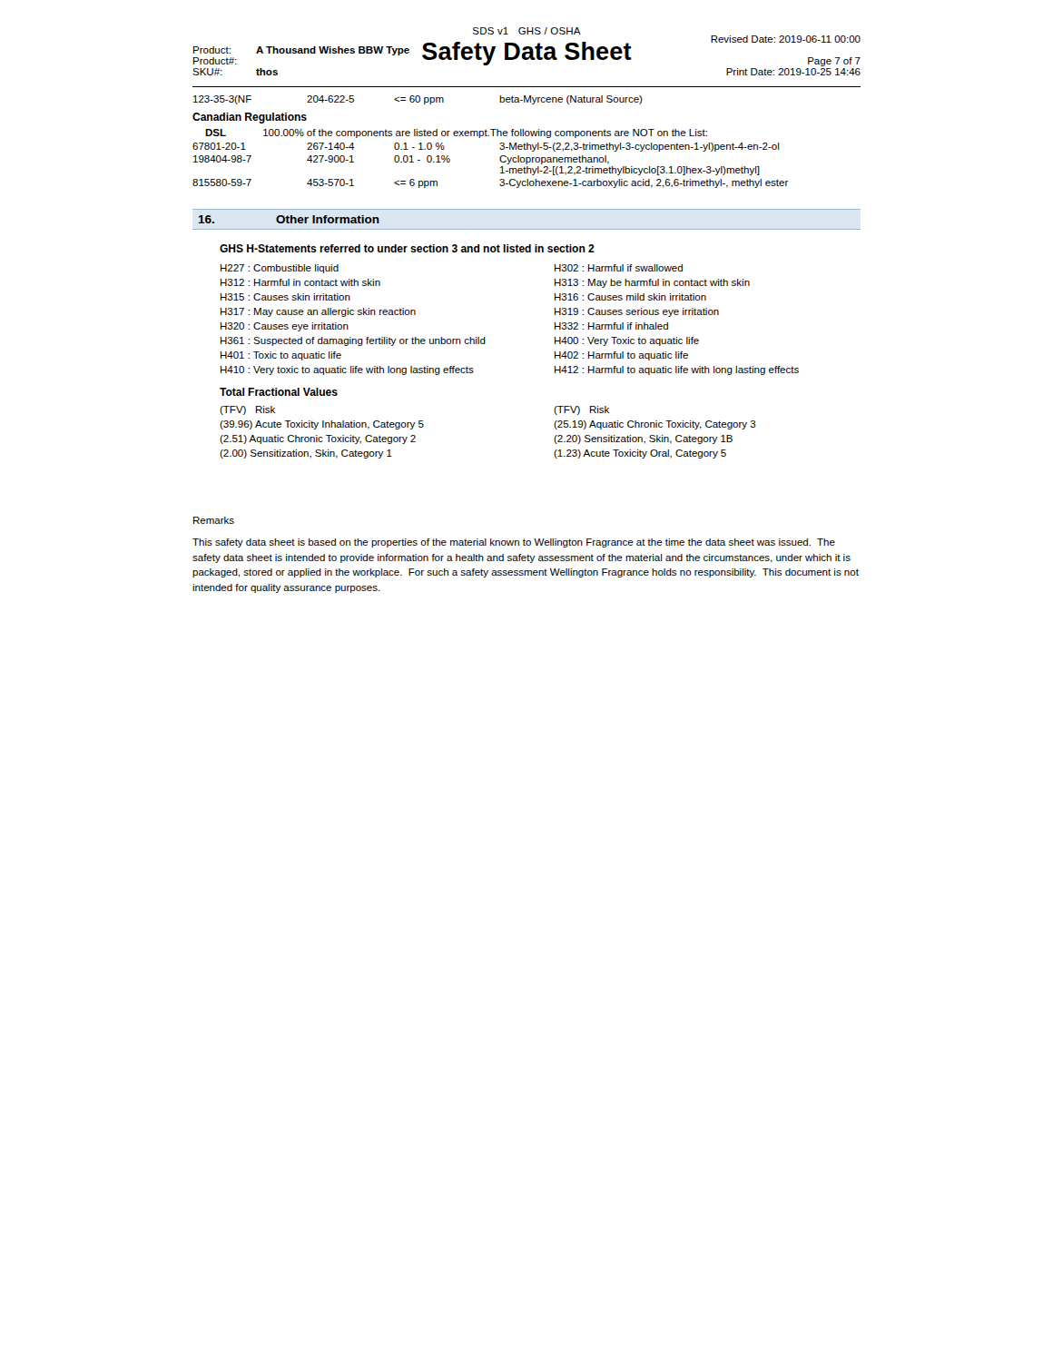SDS v1 GHS / OSHA
Safety Data Sheet
Revised Date: 2019-06-11 00:00
| Product: | A Thousand Wishes BBW Type | |
| Product#: | | Page 7 of 7 |
| SKU#: | thos | Print Date: 2019-10-25 14:46 |
| 123-35-3(NF | 204-622-5 | <= 60 ppm | beta-Myrcene (Natural Source) |
Canadian Regulations
DSL 100.00% of the components are listed or exempt.The following components are NOT on the List:
| 67801-20-1 | 267-140-4 | 0.1 - 1.0 % | 3-Methyl-5-(2,2,3-trimethyl-3-cyclopenten-1-yl)pent-4-en-2-ol |
| 198404-98-7 | 427-900-1 | 0.01 - 0.1% | Cyclopropanemethanol, 1-methyl-2-[(1,2,2-trimethylbicyclo[3.1.0]hex-3-yl)methyl] |
| 815580-59-7 | 453-570-1 | <= 6 ppm | 3-Cyclohexene-1-carboxylic acid, 2,6,6-trimethyl-, methyl ester |
16. Other Information
GHS H-Statements referred to under section 3 and not listed in section 2
| H227 : Combustible liquid | H302 : Harmful if swallowed |
| H312 : Harmful in contact with skin | H313 : May be harmful in contact with skin |
| H315 : Causes skin irritation | H316 : Causes mild skin irritation |
| H317 : May cause an allergic skin reaction | H319 : Causes serious eye irritation |
| H320 : Causes eye irritation | H332 : Harmful if inhaled |
| H361 : Suspected of damaging fertility or the unborn child | H400 : Very Toxic to aquatic life |
| H401 : Toxic to aquatic life | H402 : Harmful to aquatic life |
| H410 : Very toxic to aquatic life with long lasting effects | H412 : Harmful to aquatic life with long lasting effects |
Total Fractional Values
| (TFV) Risk | (TFV) Risk |
| (39.96) Acute Toxicity Inhalation, Category 5 | (25.19) Aquatic Chronic Toxicity, Category 3 |
| (2.51) Aquatic Chronic Toxicity, Category 2 | (2.20) Sensitization, Skin, Category 1B |
| (2.00) Sensitization, Skin, Category 1 | (1.23) Acute Toxicity Oral, Category 5 |
Remarks
This safety data sheet is based on the properties of the material known to Wellington Fragrance at the time the data sheet was issued. The safety data sheet is intended to provide information for a health and safety assessment of the material and the circumstances, under which it is packaged, stored or applied in the workplace. For such a safety assessment Wellington Fragrance holds no responsibility. This document is not intended for quality assurance purposes.